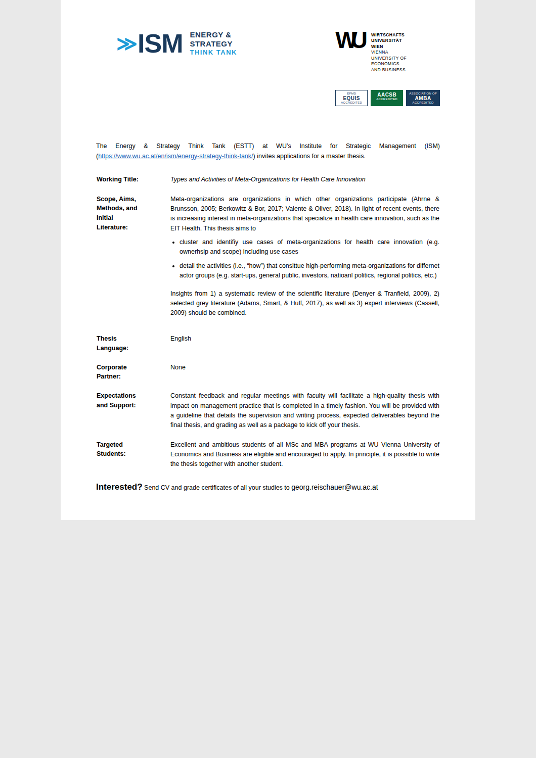≫ ISM
ENERGY &
STRATEGY
THINK TANK
WU
WIRTSCHAFTS
UNIVERSITÄT
WIEN
VIENNA
UNIVERSITY OF
ECONOMICS
AND BUSINESS
EFMD
EQUIS
ACCREDITED
AACSB
ACCREDITED
ASSOCIATION OF
AMBA
ACCREDITED
The Energy & Strategy Think Tank (ESTT) at WU’s Institute for Strategic Management (ISM) (https://www.wu.ac.at/en/ism/energy-strategy-think-tank/) invites applications for a master thesis.
| Working Title: | Types and Activities of Meta-Organizations for Health Care Innovation |
| Scope, Aims, Methods, and Initial Literature: | Meta-organizations are organizations in which other organizations participate (Ahrne & Brunsson, 2005; Berkowitz & Bor, 2017; Valente & Oliver, 2018). In light of recent events, there is increasing interest in meta-organizations that specialize in health care innovation, such as the EIT Health. This thesis aims to cluster and identifiy use cases of meta-organizations for health care innovation (e.g. ownerhsip and scope) including use cases detail the activities (i.e., “how”) that consittue high-performing meta-organizations for differnet actor groups (e.g. start-ups, general public, investors, natioanl politics, regional politics, etc.) Insights from 1) a systematic review of the scientific literature (Denyer & Tranfield, 2009), 2) selected grey literature (Adams, Smart, & Huff, 2017), as well as 3) expert interviews (Cassell, 2009) should be combined. |
| Thesis Language: | English |
| Corporate Partner: | None |
| Expectations and Support: | Constant feedback and regular meetings with faculty will facilitate a high-quality thesis with impact on management practice that is completed in a timely fashion. You will be provided with a guideline that details the supervision and writing process, expected deliverables beyond the final thesis, and grading as well as a package to kick off your thesis. |
| Targeted Students: | Excellent and ambitious students of all MSc and MBA programs at WU Vienna University of Economics and Business are eligible and encouraged to apply. In principle, it is possible to write the thesis together with another student. |
Interested? Send CV and grade certificates of all your studies to georg.reischauer@wu.ac.at